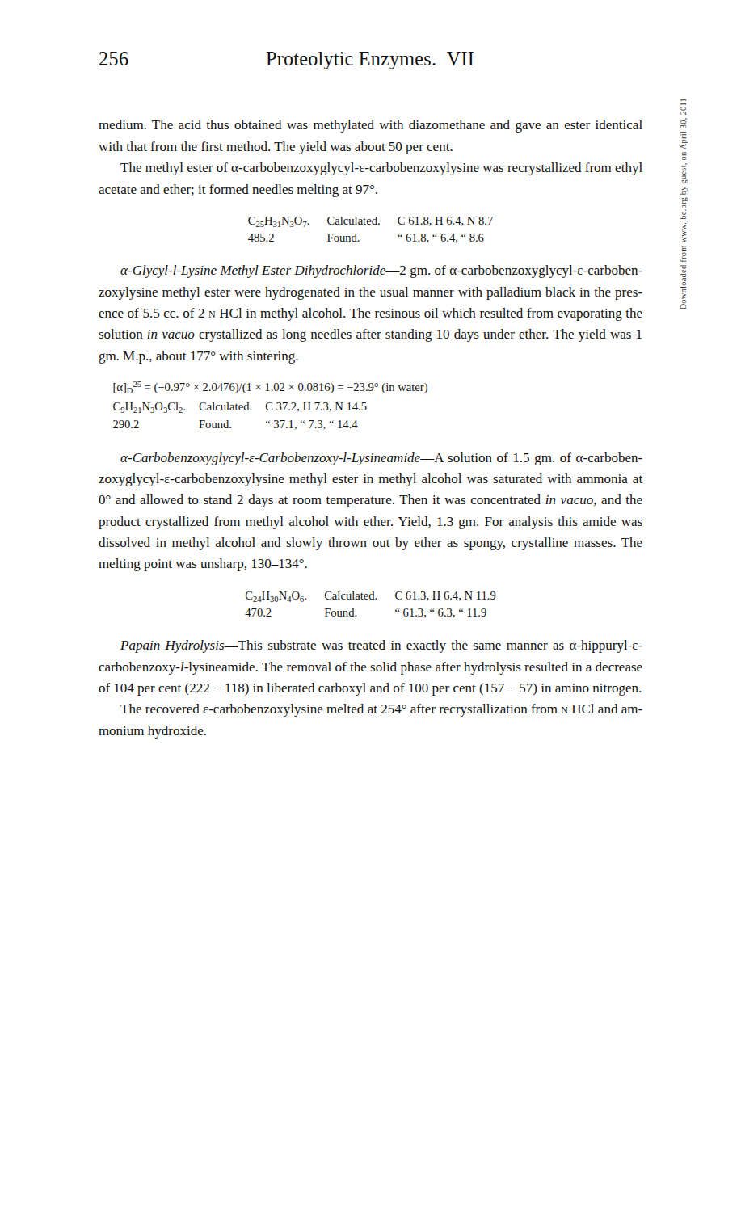Downloaded from www.jbc.org by guest, on April 30, 2011
256 Proteolytic Enzymes. VII
medium. The acid thus obtained was methylated with diazomethane and gave an ester identical with that from the first method. The yield was about 50 per cent.
The methyl ester of α-carbobenzoxyglycyl-ε-carbobenzoxylysine was recrystallized from ethyl acetate and ether; it formed needles melting at 97°.
| C 25 H 31 N 3 O 7 . | Calculated. | C 61.8, H 6.4, N 8.7 |
| 485.2 | Found. | “ 61.8, “ 6.4, “ 8.6 |
α-Glycyl-l-Lysine Methyl Ester Dihydrochloride—2 gm. of α-carbobenzoxyglycyl-ε-carbobenzoxylysine methyl ester were hydrogenated in the usual manner with palladium black in the presence of 5.5 cc. of 2 n HCl in methyl alcohol. The resinous oil which resulted from evaporating the solution in vacuo crystallized as long needles after standing 10 days under ether. The yield was 1 gm. M.p., about 177° with sintering.
[α]D25 = (−0.97° × 2.0476)/(1 × 1.02 × 0.0816) = −23.9° (in water)
| C 9 H 21 N 3 O 3 Cl 2 . | Calculated. | C 37.2, H 7.3, N 14.5 |
| 290.2 | Found. | “ 37.1, “ 7.3, “ 14.4 |
α-Carbobenzoxyglycyl-ε-Carbobenzoxy-l-Lysineamide—A solution of 1.5 gm. of α-carbobenzoxyglycyl-ε-carbobenzoxylysine methyl ester in methyl alcohol was saturated with ammonia at 0° and allowed to stand 2 days at room temperature. Then it was concentrated in vacuo, and the product crystallized from methyl alcohol with ether. Yield, 1.3 gm. For analysis this amide was dissolved in methyl alcohol and slowly thrown out by ether as spongy, crystalline masses. The melting point was unsharp, 130–134°.
| C 24 H 30 N 4 O 6 . | Calculated. | C 61.3, H 6.4, N 11.9 |
| 470.2 | Found. | “ 61.3, “ 6.3, “ 11.9 |
Papain Hydrolysis—This substrate was treated in exactly the same manner as α-hippuryl-ε-carbobenzoxy-l-lysineamide. The removal of the solid phase after hydrolysis resulted in a decrease of 104 per cent (222 − 118) in liberated carboxyl and of 100 per cent (157 − 57) in amino nitrogen.
The recovered ε-carbobenzoxylysine melted at 254° after recrystallization from n HCl and ammonium hydroxide.